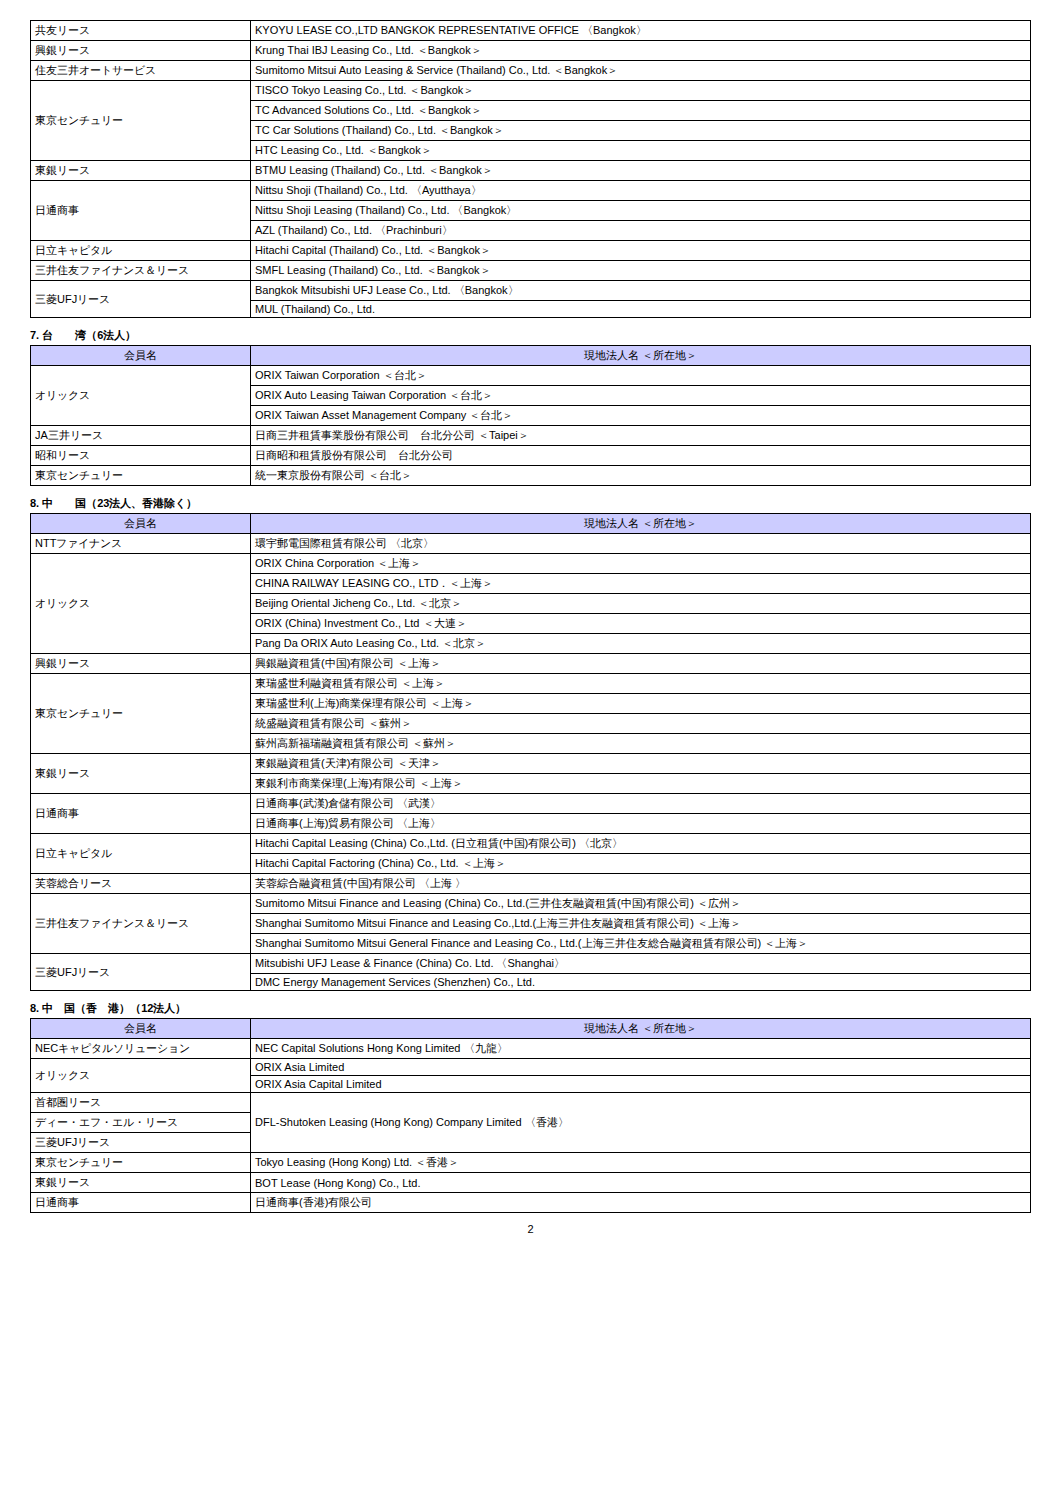| 共友リース | KYOYU LEASE CO.,LTD BANGKOK REPRESENTATIVE OFFICE 〈Bangkok〉 |
| 興銀リース | Krung Thai IBJ Leasing Co., Ltd. ＜Bangkok＞ |
| 住友三井オートサービス | Sumitomo Mitsui Auto Leasing & Service (Thailand) Co., Ltd. ＜Bangkok＞ |
| 東京センチュリー | TISCO Tokyo Leasing Co., Ltd. ＜Bangkok＞ |
| TC Advanced Solutions Co., Ltd. ＜Bangkok＞ |
| TC Car Solutions (Thailand) Co., Ltd. ＜Bangkok＞ |
| HTC Leasing Co., Ltd. ＜Bangkok＞ |
| 東銀リース | BTMU Leasing (Thailand) Co., Ltd. ＜Bangkok＞ |
| 日通商事 | Nittsu Shoji (Thailand) Co., Ltd. 〈Ayutthaya〉 |
| Nittsu Shoji Leasing (Thailand) Co., Ltd. 〈Bangkok〉 |
| AZL (Thailand) Co., Ltd. 〈Prachinburi〉 |
| 日立キャピタル | Hitachi Capital (Thailand) Co., Ltd. ＜Bangkok＞ |
| 三井住友ファイナンス＆リース | SMFL Leasing (Thailand) Co., Ltd. ＜Bangkok＞ |
| 三菱UFJリース | Bangkok Mitsubishi UFJ Lease Co., Ltd. 〈Bangkok〉 |
| MUL (Thailand) Co., Ltd. |
7. 台　　湾（6法人）
| 会員名 | 現地法人名 ＜所在地＞ |
| --- | --- |
| オリックス | ORIX Taiwan Corporation ＜台北＞ |
| ORIX Auto Leasing Taiwan Corporation ＜台北＞ |
| ORIX Taiwan Asset Management Company ＜台北＞ |
| JA三井リース | 日商三井租賃事業股份有限公司 台北分公司 ＜Taipei＞ |
| 昭和リース | 日商昭和租賃股份有限公司 台北分公司 |
| 東京センチュリー | 統一東京股份有限公司 ＜台北＞ |
8. 中　　国（23法人、香港除く）
| 会員名 | 現地法人名 ＜所在地＞ |
| --- | --- |
| NTTファイナンス | 環宇郵電国際租賃有限公司 〈北京〉 |
| オリックス | ORIX China Corporation ＜上海＞ |
| CHINA RAILWAY LEASING CO., LTD．＜上海＞ |
| Beijing Oriental Jicheng Co., Ltd. ＜北京＞ |
| ORIX (China) Investment Co., Ltd ＜大連＞ |
| Pang Da ORIX Auto Leasing Co., Ltd. ＜北京＞ |
| 興銀リース | 興銀融資租賃(中国)有限公司 ＜上海＞ |
| 東京センチュリー | 東瑞盛世利融資租賃有限公司 ＜上海＞ |
| 東瑞盛世利(上海)商業保理有限公司 ＜上海＞ |
| 統盛融資租賃有限公司 ＜蘇州＞ |
| 蘇州高新福瑞融資租賃有限公司 ＜蘇州＞ |
| 東銀リース | 東銀融資租賃(天津)有限公司 ＜天津＞ |
| 東銀利市商業保理(上海)有限公司 ＜上海＞ |
| 日通商事 | 日通商事(武漢)倉儲有限公司 〈武漢〉 |
| 日通商事(上海)貿易有限公司 〈上海〉 |
| 日立キャピタル | Hitachi Capital Leasing (China) Co.,Ltd. (日立租賃(中国)有限公司) 〈北京〉 |
| Hitachi Capital Factoring (China) Co., Ltd. ＜上海＞ |
| 芙蓉総合リース | 芙蓉綜合融資租賃(中国)有限公司 〈上海 〉 |
| 三井住友ファイナンス＆リース | Sumitomo Mitsui Finance and Leasing (China) Co., Ltd.(三井住友融資租賃(中国)有限公司) ＜広州＞ |
| Shanghai Sumitomo Mitsui Finance and Leasing Co.,Ltd.(上海三井住友融資租賃有限公司) ＜上海＞ |
| Shanghai Sumitomo Mitsui General Finance and Leasing Co., Ltd.(上海三井住友総合融資租賃有限公司) ＜上海＞ |
| 三菱UFJリース | Mitsubishi UFJ Lease & Finance (China) Co. Ltd. 〈Shanghai〉 |
| DMC Energy Management Services (Shenzhen) Co., Ltd. |
8. 中　国（香　港）（12法人）
| 会員名 | 現地法人名 ＜所在地＞ |
| --- | --- |
| NECキャピタルソリューション | NEC Capital Solutions Hong Kong Limited 〈九龍〉 |
| オリックス | ORIX Asia Limited |
| ORIX Asia Capital Limited |
| 首都圏リース | DFL-Shutoken Leasing (Hong Kong) Company Limited 〈香港〉 |
| ディー・エフ・エル・リース |
| 三菱UFJリース |
| 東京センチュリー | Tokyo Leasing (Hong Kong) Ltd. ＜香港＞ |
| 東銀リース | BOT Lease (Hong Kong) Co., Ltd. |
| 日通商事 | 日通商事(香港)有限公司 |
2